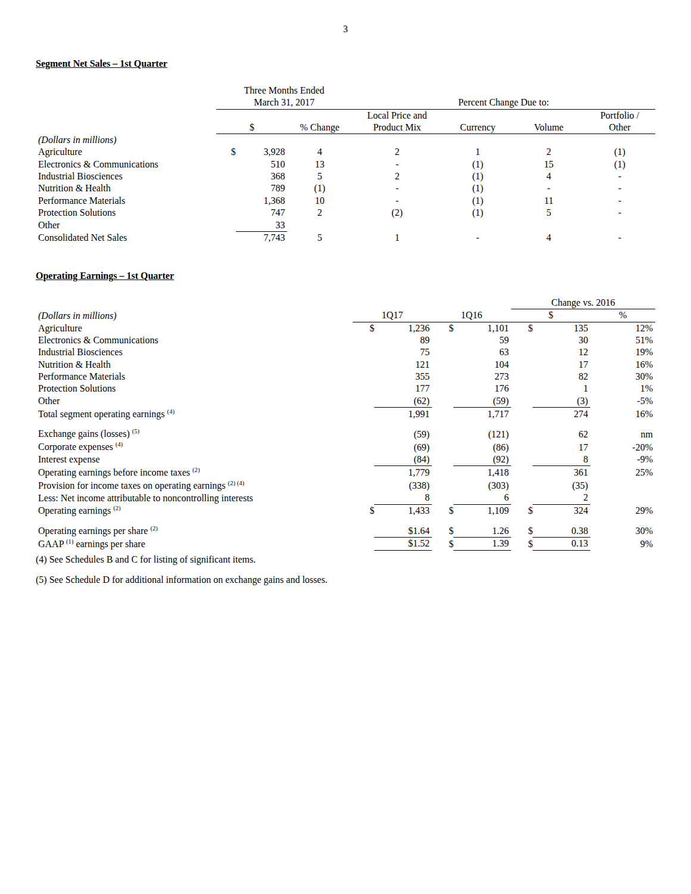3
Segment Net Sales – 1st Quarter
| | Three Months Ended | |
| | March 31, 2017 | Percent Change Due to: |
| | | | Local Price and | | | Portfolio / |
| | $ | % Change | Product Mix | Currency | Volume | Other |
| (Dollars in millions) | |
| Agriculture | $ | 3,928 | 4 | 2 | 1 | 2 | (1) |
| Electronics & Communications | | 510 | 13 | - | (1) | 15 | (1) |
| Industrial Biosciences | | 368 | 5 | 2 | (1) | 4 | - |
| Nutrition & Health | | 789 | (1) | - | (1) | - | - |
| Performance Materials | | 1,368 | 10 | - | (1) | 11 | - |
| Protection Solutions | | 747 | 2 | (2) | (1) | 5 | - |
| Other | | 33 | | | | | |
| Consolidated Net Sales | | 7,743 | 5 | 1 | - | 4 | - |
Operating Earnings – 1st Quarter
| | Change vs. 2016 |
| (Dollars in millions) | 1Q17 | 1Q16 | $ | % |
| Agriculture | $ | 1,236 | $ | 1,101 | $ | 135 | 12% |
| Electronics & Communications | | 89 | | 59 | | 30 | 51% |
| Industrial Biosciences | | 75 | | 63 | | 12 | 19% |
| Nutrition & Health | | 121 | | 104 | | 17 | 16% |
| Performance Materials | | 355 | | 273 | | 82 | 30% |
| Protection Solutions | | 177 | | 176 | | 1 | 1% |
| Other | | (62) | | (59) | | (3) | -5% |
| Total segment operating earnings (4) | | 1,991 | | 1,717 | | 274 | 16% |
| Exchange gains (losses) (5) | | (59) | | (121) | | 62 | nm |
| Corporate expenses (4) | | (69) | | (86) | | 17 | -20% |
| Interest expense | | (84) | | (92) | | 8 | -9% |
| Operating earnings before income taxes (2) | | 1,779 | | 1,418 | | 361 | 25% |
| Provision for income taxes on operating earnings (2) (4) | | (338) | | (303) | | (35) | |
| Less: Net income attributable to noncontrolling interests | | 8 | | 6 | | 2 | |
| Operating earnings (2) | $ | 1,433 | $ | 1,109 | $ | 324 | 29% |
| Operating earnings per share (2) | | $1.64 | $ | 1.26 | $ | 0.38 | 30% |
| GAAP (1) earnings per share | | $1.52 | $ | 1.39 | $ | 0.13 | 9% |
(4) See Schedules B and C for listing of significant items.
(5) See Schedule D for additional information on exchange gains and losses.